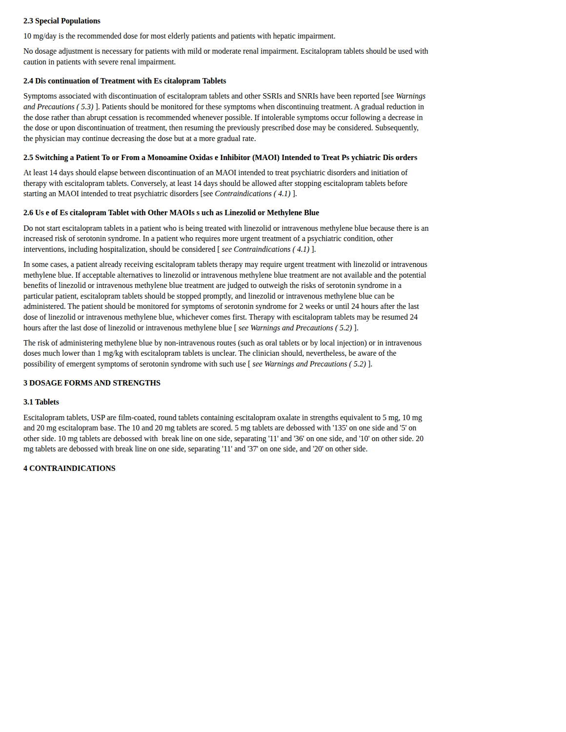2.3 Special Populations
10 mg/day is the recommended dose for most elderly patients and patients with hepatic impairment.
No dosage adjustment is necessary for patients with mild or moderate renal impairment. Escitalopram tablets should be used with caution in patients with severe renal impairment.
2.4 Dis continuation of Treatment with Es citalopram Tablets
Symptoms associated with discontinuation of escitalopram tablets and other SSRIs and SNRIs have been reported [see Warnings and Precautions ( 5.3) ]. Patients should be monitored for these symptoms when discontinuing treatment. A gradual reduction in the dose rather than abrupt cessation is recommended whenever possible. If intolerable symptoms occur following a decrease in the dose or upon discontinuation of treatment, then resuming the previously prescribed dose may be considered. Subsequently, the physician may continue decreasing the dose but at a more gradual rate.
2.5 Switching a Patient To or From a Monoamine Oxidas e Inhibitor (MAOI) Intended to Treat Ps ychiatric Dis orders
At least 14 days should elapse between discontinuation of an MAOI intended to treat psychiatric disorders and initiation of therapy with escitalopram tablets. Conversely, at least 14 days should be allowed after stopping escitalopram tablets before starting an MAOI intended to treat psychiatric disorders [see Contraindications ( 4.1) ].
2.6 Us e of Es citalopram Tablet with Other MAOIs s uch as Linezolid or Methylene Blue
Do not start escitalopram tablets in a patient who is being treated with linezolid or intravenous methylene blue because there is an increased risk of serotonin syndrome. In a patient who requires more urgent treatment of a psychiatric condition, other interventions, including hospitalization, should be considered [ see Contraindications ( 4.1) ].
In some cases, a patient already receiving escitalopram tablets therapy may require urgent treatment with linezolid or intravenous methylene blue. If acceptable alternatives to linezolid or intravenous methylene blue treatment are not available and the potential benefits of linezolid or intravenous methylene blue treatment are judged to outweigh the risks of serotonin syndrome in a particular patient, escitalopram tablets should be stopped promptly, and linezolid or intravenous methylene blue can be administered. The patient should be monitored for symptoms of serotonin syndrome for 2 weeks or until 24 hours after the last dose of linezolid or intravenous methylene blue, whichever comes first. Therapy with escitalopram tablets may be resumed 24 hours after the last dose of linezolid or intravenous methylene blue [ see Warnings and Precautions ( 5.2) ].
The risk of administering methylene blue by non-intravenous routes (such as oral tablets or by local injection) or in intravenous doses much lower than 1 mg/kg with escitalopram tablets is unclear. The clinician should, nevertheless, be aware of the possibility of emergent symptoms of serotonin syndrome with such use [ see Warnings and Precautions ( 5.2) ].
3 DOSAGE FORMS AND STRENGTHS
3.1 Tablets
Escitalopram tablets, USP are film-coated, round tablets containing escitalopram oxalate in strengths equivalent to 5 mg, 10 mg and 20 mg escitalopram base. The 10 and 20 mg tablets are scored. 5 mg tablets are debossed with '135' on one side and '5' on other side. 10 mg tablets are debossed with break line on one side, separating '11' and '36' on one side, and '10' on other side. 20 mg tablets are debossed with break line on one side, separating '11' and '37' on one side, and '20' on other side.
4 CONTRAINDICATIONS